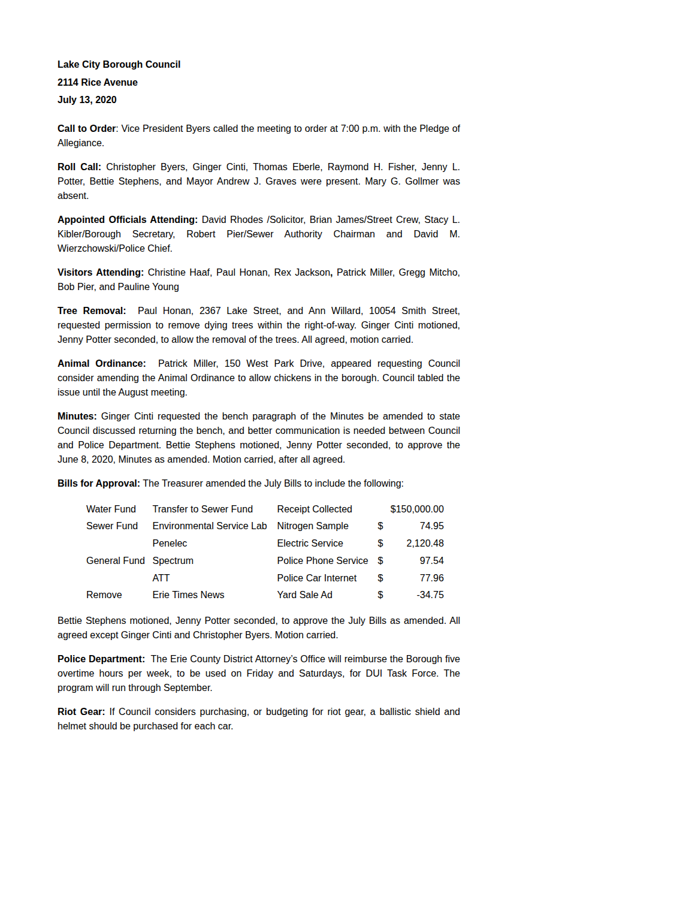Lake City Borough Council
2114 Rice Avenue
July 13, 2020
Call to Order: Vice President Byers called the meeting to order at 7:00 p.m. with the Pledge of Allegiance.
Roll Call: Christopher Byers, Ginger Cinti, Thomas Eberle, Raymond H. Fisher, Jenny L. Potter, Bettie Stephens, and Mayor Andrew J. Graves were present. Mary G. Gollmer was absent.
Appointed Officials Attending: David Rhodes /Solicitor, Brian James/Street Crew, Stacy L. Kibler/Borough Secretary, Robert Pier/Sewer Authority Chairman and David M. Wierzchowski/Police Chief.
Visitors Attending: Christine Haaf, Paul Honan, Rex Jackson, Patrick Miller, Gregg Mitcho, Bob Pier, and Pauline Young
Tree Removal: Paul Honan, 2367 Lake Street, and Ann Willard, 10054 Smith Street, requested permission to remove dying trees within the right-of-way. Ginger Cinti motioned, Jenny Potter seconded, to allow the removal of the trees. All agreed, motion carried.
Animal Ordinance: Patrick Miller, 150 West Park Drive, appeared requesting Council consider amending the Animal Ordinance to allow chickens in the borough. Council tabled the issue until the August meeting.
Minutes: Ginger Cinti requested the bench paragraph of the Minutes be amended to state Council discussed returning the bench, and better communication is needed between Council and Police Department. Bettie Stephens motioned, Jenny Potter seconded, to approve the June 8, 2020, Minutes as amended. Motion carried, after all agreed.
Bills for Approval: The Treasurer amended the July Bills to include the following:
| Water Fund | Transfer to Sewer Fund | Receipt Collected | | $150,000.00 |
| Sewer Fund | Environmental Service Lab | Nitrogen Sample | $ | 74.95 |
| | Penelec | Electric Service | $ | 2,120.48 |
| General Fund | Spectrum | Police Phone Service | $ | 97.54 |
| | ATT | Police Car Internet | $ | 77.96 |
| Remove | Erie Times News | Yard Sale Ad | $ | -34.75 |
Bettie Stephens motioned, Jenny Potter seconded, to approve the July Bills as amended. All agreed except Ginger Cinti and Christopher Byers. Motion carried.
Police Department: The Erie County District Attorney’s Office will reimburse the Borough five overtime hours per week, to be used on Friday and Saturdays, for DUI Task Force. The program will run through September.
Riot Gear: If Council considers purchasing, or budgeting for riot gear, a ballistic shield and helmet should be purchased for each car.